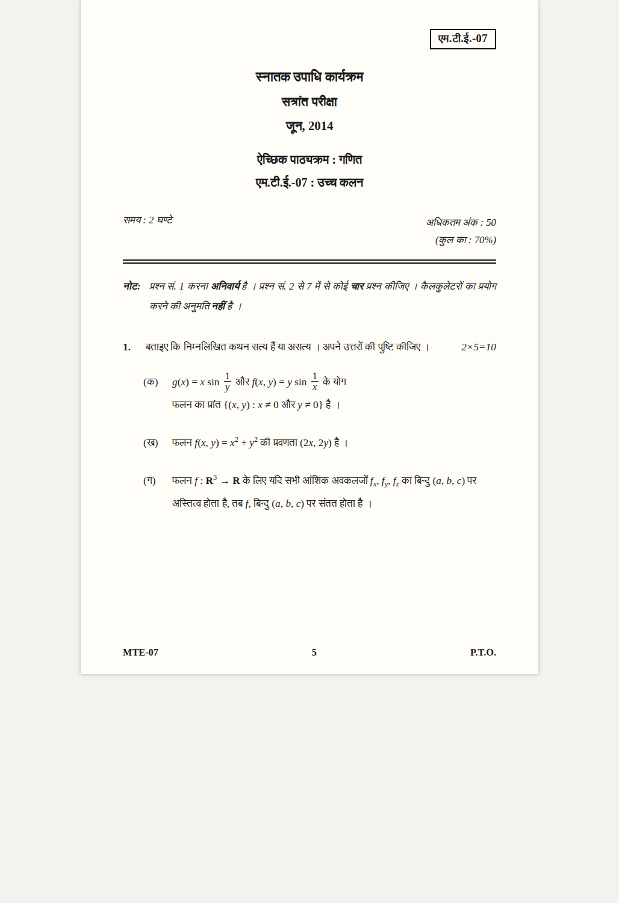एम.टी.ई.-07
स्नातक उपाधि कार्यक्रम
सत्रांत परीक्षा
जून, 2014
ऐच्छिक पाठ्यक्रम : गणित
एम.टी.ई.-07 : उच्च कलन
समय : 2 घण्टे
अधिकतम अंक : 50
(कुल का : 70%)
नोट:
प्रश्न सं. 1 करना अनिवार्य है । प्रश्न सं. 2 से 7 में से कोई चार प्रश्न कीजिए । कैलकुलेटरों का प्रयोग करने की अनुमति नहीं है ।
1.
2×5=10 बताइए कि निम्नलिखित कथन सत्य हैं या असत्य । अपने उत्तरों की पुष्टि कीजिए ।
(क) g(x) = x sin 1 y और f(x, y) = y sin 1 x के योग
फलन का प्रांत {(x, y) : x ≠ 0 और y ≠ 0} है ।
(ख) फलन f(x, y) = x2 + y2 की प्रवणता (2x, 2y) है ।
(ग) फलन f : R3 → R के लिए यदि सभी आंशिक अवकलजों fx, fy, fz का बिन्दु (a, b, c) पर अस्तित्व होता है, तब f, बिन्दु (a, b, c) पर संतत होता है ।
MTE-07 5 P.T.O.